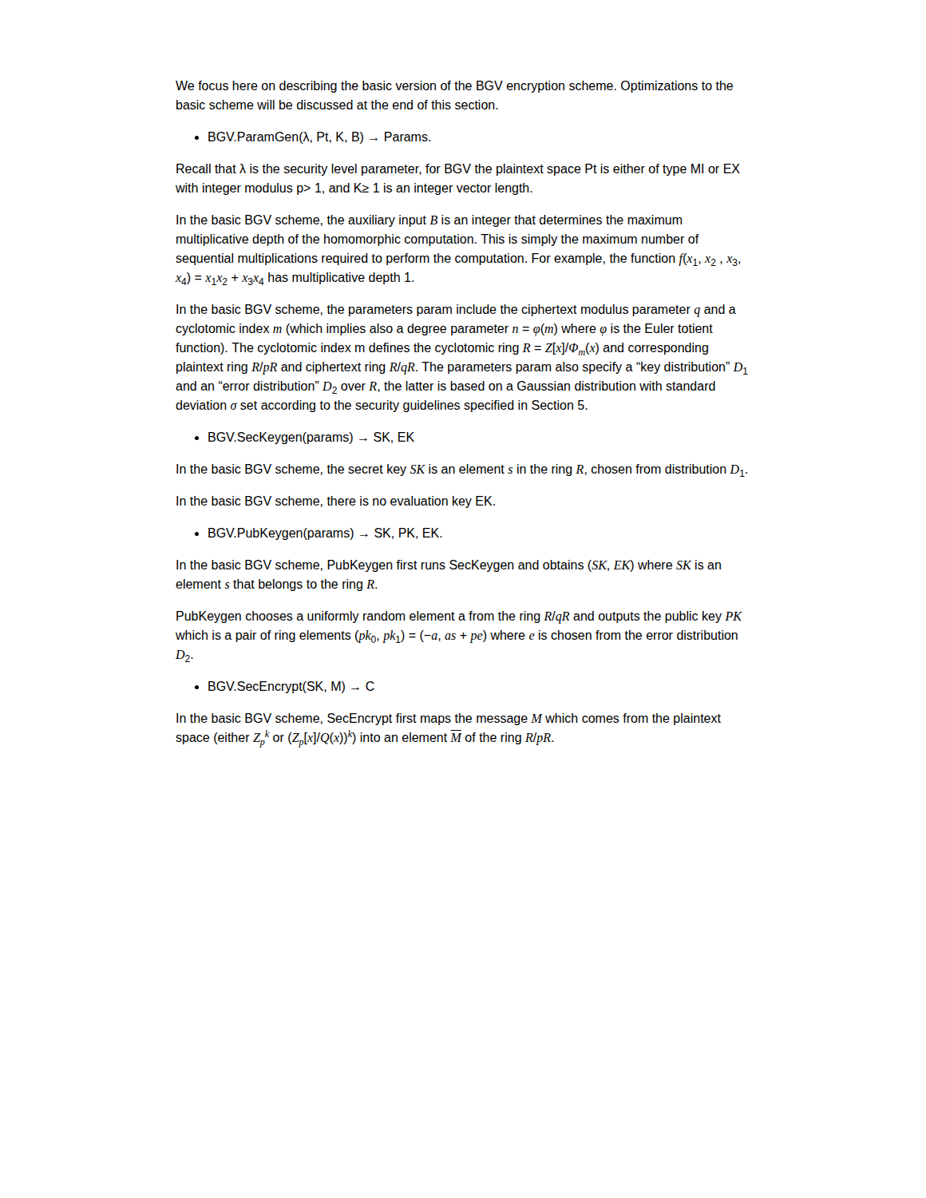We focus here on describing the basic version of the BGV encryption scheme. Optimizations to the basic scheme will be discussed at the end of this section.
BGV.ParamGen(λ, Pt, K, B) → Params.
Recall that λ is the security level parameter, for BGV the plaintext space Pt is either of type MI or EX with integer modulus p> 1, and K≥ 1 is an integer vector length.
In the basic BGV scheme, the auxiliary input B is an integer that determines the maximum multiplicative depth of the homomorphic computation. This is simply the maximum number of sequential multiplications required to perform the computation. For example, the function f(x1, x2 , x3, x4) = x1x2 + x3x4 has multiplicative depth 1.
In the basic BGV scheme, the parameters param include the ciphertext modulus parameter q and a cyclotomic index m (which implies also a degree parameter n = φ(m) where φ is the Euler totient function). The cyclotomic index m defines the cyclotomic ring R = Z[x]/Φm(x) and corresponding plaintext ring R/pR and ciphertext ring R/qR. The parameters param also specify a “key distribution” D1 and an “error distribution” D2 over R, the latter is based on a Gaussian distribution with standard deviation σ set according to the security guidelines specified in Section 5.
BGV.SecKeygen(params) → SK, EK
In the basic BGV scheme, the secret key SK is an element s in the ring R, chosen from distribution D1.
In the basic BGV scheme, there is no evaluation key EK.
BGV.PubKeygen(params) → SK, PK, EK.
In the basic BGV scheme, PubKeygen first runs SecKeygen and obtains (SK, EK) where SK is an element s that belongs to the ring R.
PubKeygen chooses a uniformly random element a from the ring R/qR and outputs the public key PK which is a pair of ring elements (pk0, pk1) = (−a, as + pe) where e is chosen from the error distribution D2.
BGV.SecEncrypt(SK, M) → C
In the basic BGV scheme, SecEncrypt first maps the message M which comes from the plaintext space (either Zpk or (Zp[x]/Q(x))k) into an element M of the ring R/pR.